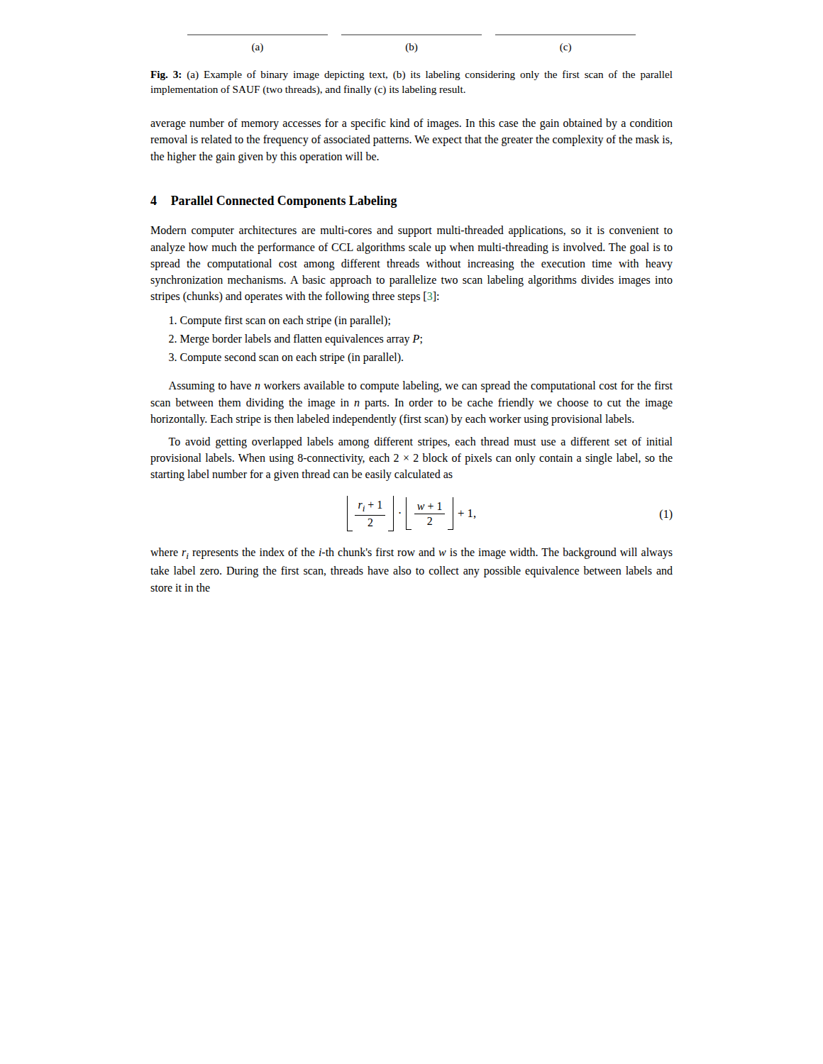(a)
(b)
(c)
Fig. 3: (a) Example of binary image depicting text, (b) its labeling considering only the first scan of the parallel implementation of SAUF (two threads), and finally (c) its labeling result.
average number of memory accesses for a specific kind of images. In this case the gain obtained by a condition removal is related to the frequency of associated patterns. We expect that the greater the complexity of the mask is, the higher the gain given by this operation will be.
4 Parallel Connected Components Labeling
Modern computer architectures are multi-cores and support multi-threaded applications, so it is convenient to analyze how much the performance of CCL algorithms scale up when multi-threading is involved. The goal is to spread the computational cost among different threads without increasing the execution time with heavy synchronization mechanisms. A basic approach to parallelize two scan labeling algorithms divides images into stripes (chunks) and operates with the following three steps [3]:
Compute first scan on each stripe (in parallel);
Merge border labels and flatten equivalences array P;
Compute second scan on each stripe (in parallel).
Assuming to have n workers available to compute labeling, we can spread the computational cost for the first scan between them dividing the image in n parts. In order to be cache friendly we choose to cut the image horizontally. Each stripe is then labeled independently (first scan) by each worker using provisional labels.
To avoid getting overlapped labels among different stripes, each thread must use a different set of initial provisional labels. When using 8-connectivity, each 2 × 2 block of pixels can only contain a single label, so the starting label number for a given thread can be easily calculated as
ri + 1 2 · w + 1 2 + 1,
(1)
where ri represents the index of the i-th chunk's first row and w is the image width. The background will always take label zero. During the first scan, threads have also to collect any possible equivalence between labels and store it in the